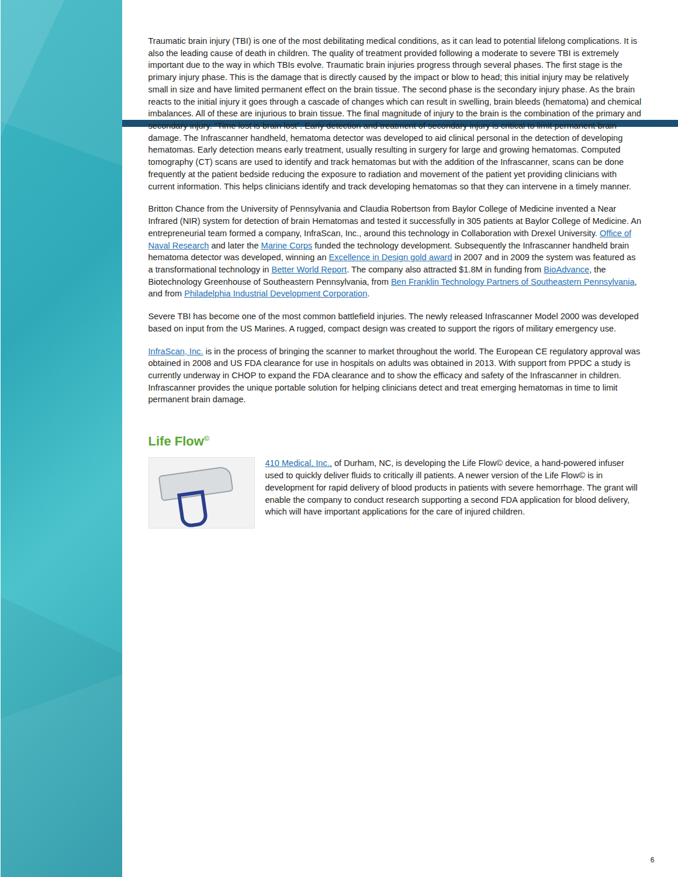Traumatic brain injury (TBI) is one of the most debilitating medical conditions, as it can lead to potential lifelong complications. It is also the leading cause of death in children. The quality of treatment provided following a moderate to severe TBI is extremely important due to the way in which TBIs evolve. Traumatic brain injuries progress through several phases. The first stage is the primary injury phase. This is the damage that is directly caused by the impact or blow to head; this initial injury may be relatively small in size and have limited permanent effect on the brain tissue. The second phase is the secondary injury phase. As the brain reacts to the initial injury it goes through a cascade of changes which can result in swelling, brain bleeds (hematoma) and chemical imbalances. All of these are injurious to brain tissue. The final magnitude of injury to the brain is the combination of the primary and secondary injury. “Time lost is brain lost”. Early detection and treatment of secondary injury is critical to limit permanent brain damage. The Infrascanner handheld, hematoma detector was developed to aid clinical personal in the detection of developing hematomas. Early detection means early treatment, usually resulting in surgery for large and growing hematomas. Computed tomography (CT) scans are used to identify and track hematomas but with the addition of the Infrascanner, scans can be done frequently at the patient bedside reducing the exposure to radiation and movement of the patient yet providing clinicians with current information. This helps clinicians identify and track developing hematomas so that they can intervene in a timely manner.
Britton Chance from the University of Pennsylvania and Claudia Robertson from Baylor College of Medicine invented a Near Infrared (NIR) system for detection of brain Hematomas and tested it successfully in 305 patients at Baylor College of Medicine. An entrepreneurial team formed a company, InfraScan, Inc., around this technology in Collaboration with Drexel University. Office of Naval Research and later the Marine Corps funded the technology development. Subsequently the Infrascanner handheld brain hematoma detector was developed, winning an Excellence in Design gold award in 2007 and in 2009 the system was featured as a transformational technology in Better World Report. The company also attracted $1.8M in funding from BioAdvance, the Biotechnology Greenhouse of Southeastern Pennsylvania, from Ben Franklin Technology Partners of Southeastern Pennsylvania, and from Philadelphia Industrial Development Corporation.
Severe TBI has become one of the most common battlefield injuries. The newly released Infrascanner Model 2000 was developed based on input from the US Marines. A rugged, compact design was created to support the rigors of military emergency use.
InfraScan, Inc. is in the process of bringing the scanner to market throughout the world. The European CE regulatory approval was obtained in 2008 and US FDA clearance for use in hospitals on adults was obtained in 2013. With support from PPDC a study is currently underway in CHOP to expand the FDA clearance and to show the efficacy and safety of the Infrascanner in children. Infrascanner provides the unique portable solution for helping clinicians detect and treat emerging hematomas in time to limit permanent brain damage.
Life Flow©
410 Medical, Inc., of Durham, NC, is developing the Life Flow© device, a hand-powered infuser used to quickly deliver fluids to critically ill patients. A newer version of the Life Flow© is in development for rapid delivery of blood products in patients with severe hemorrhage. The grant will enable the company to conduct research supporting a second FDA application for blood delivery, which will have important applications for the care of injured children.
6